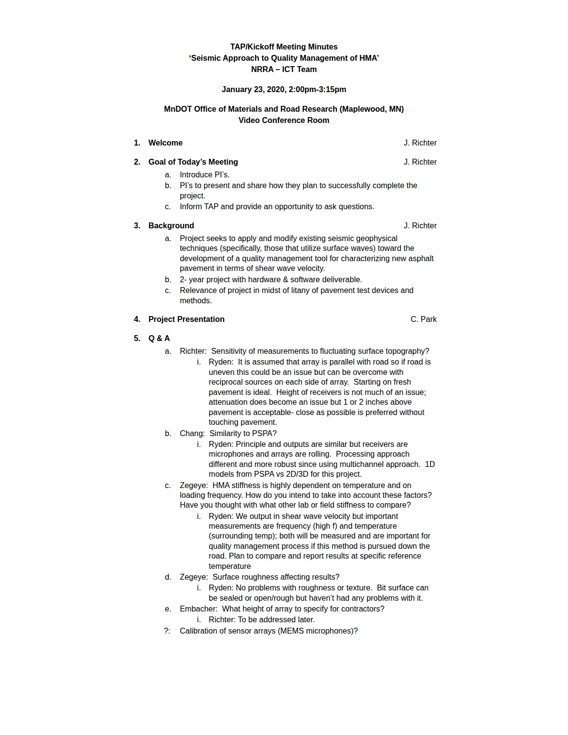TAP/Kickoff Meeting Minutes
‘Seismic Approach to Quality Management of HMA’
NRRA – ICT Team
January 23, 2020, 2:00pm-3:15pm
MnDOT Office of Materials and Road Research (Maplewood, MN)
Video Conference Room
Welcome J. Richter
Goal of Today’s Meeting J. Richter
Introduce PI’s.
PI’s to present and share how they plan to successfully complete the project.
Inform TAP and provide an opportunity to ask questions.
Background J. Richter
Project seeks to apply and modify existing seismic geophysical techniques (specifically, those that utilize surface waves) toward the development of a quality management tool for characterizing new asphalt pavement in terms of shear wave velocity.
2- year project with hardware & software deliverable.
Relevance of project in midst of litany of pavement test devices and methods.
Project Presentation C. Park
Q & A
Richter: Sensitivity of measurements to fluctuating surface topography?
Ryden: It is assumed that array is parallel with road so if road is uneven this could be an issue but can be overcome with reciprocal sources on each side of array. Starting on fresh pavement is ideal. Height of receivers is not much of an issue; attenuation does become an issue but 1 or 2 inches above pavement is acceptable- close as possible is preferred without touching pavement.
Chang: Similarity to PSPA?
Ryden: Principle and outputs are similar but receivers are microphones and arrays are rolling. Processing approach different and more robust since using multichannel approach. 1D models from PSPA vs 2D/3D for this project.
Zegeye: HMA stiffness is highly dependent on temperature and on loading frequency. How do you intend to take into account these factors? Have you thought with what other lab or field stiffness to compare?
Ryden: We output in shear wave velocity but important measurements are frequency (high f) and temperature (surrounding temp); both will be measured and are important for quality management process if this method is pursued down the road. Plan to compare and report results at specific reference temperature
Zegeye: Surface roughness affecting results?
Ryden: No problems with roughness or texture. Bit surface can be sealed or open/rough but haven’t had any problems with it.
Embacher: What height of array to specify for contractors?
Richter: To be addressed later.
Calibration of sensor arrays (MEMS microphones)?